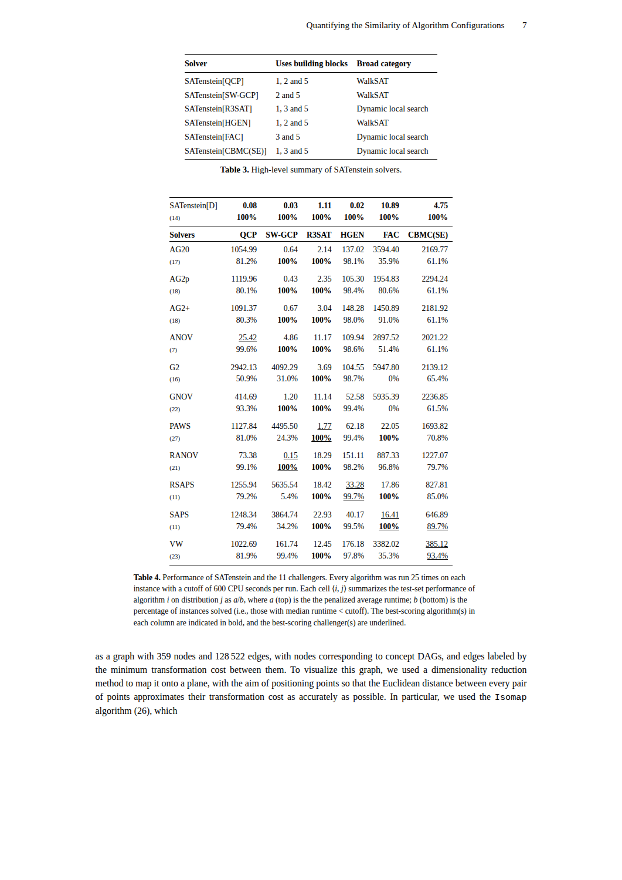Quantifying the Similarity of Algorithm Configurations 7
| Solver | Uses building blocks | Broad category |
| --- | --- | --- |
| SATenstein[QCP] | 1, 2 and 5 | WalkSAT |
| SATenstein[SW-GCP] | 2 and 5 | WalkSAT |
| SATenstein[R3SAT] | 1, 3 and 5 | Dynamic local search |
| SATenstein[HGEN] | 1, 2 and 5 | WalkSAT |
| SATenstein[FAC] | 3 and 5 | Dynamic local search |
| SATenstein[CBMC(SE)] | 1, 3 and 5 | Dynamic local search |
Table 3. High-level summary of SATenstein solvers.
| SATenstein[D] | 0.08 | 0.03 | 1.11 | 0.02 | 10.89 | 4.75 |
| (14) | 100% | 100% | 100% | 100% | 100% | 100% |
| Solvers | QCP | SW-GCP | R3SAT | HGEN | FAC | CBMC(SE) |
| AG20 | 1054.99 | 0.64 | 2.14 | 137.02 | 3594.40 | 2169.77 |
| (17) | 81.2% | 100% | 100% | 98.1% | 35.9% | 61.1% |
| AG2p | 1119.96 | 0.43 | 2.35 | 105.30 | 1954.83 | 2294.24 |
| (18) | 80.1% | 100% | 100% | 98.4% | 80.6% | 61.1% |
| AG2+ | 1091.37 | 0.67 | 3.04 | 148.28 | 1450.89 | 2181.92 |
| (18) | 80.3% | 100% | 100% | 98.0% | 91.0% | 61.1% |
| ANOV | 25.42 | 4.86 | 11.17 | 109.94 | 2897.52 | 2021.22 |
| (7) | 99.6% | 100% | 100% | 98.6% | 51.4% | 61.1% |
| G2 | 2942.13 | 4092.29 | 3.69 | 104.55 | 5947.80 | 2139.12 |
| (16) | 50.9% | 31.0% | 100% | 98.7% | 0% | 65.4% |
| GNOV | 414.69 | 1.20 | 11.14 | 52.58 | 5935.39 | 2236.85 |
| (22) | 93.3% | 100% | 100% | 99.4% | 0% | 61.5% |
| PAWS | 1127.84 | 4495.50 | 1.77 | 62.18 | 22.05 | 1693.82 |
| (27) | 81.0% | 24.3% | 100% | 99.4% | 100% | 70.8% |
| RANOV | 73.38 | 0.15 | 18.29 | 151.11 | 887.33 | 1227.07 |
| (21) | 99.1% | 100% | 100% | 98.2% | 96.8% | 79.7% |
| RSAPS | 1255.94 | 5635.54 | 18.42 | 33.28 | 17.86 | 827.81 |
| (11) | 79.2% | 5.4% | 100% | 99.7% | 100% | 85.0% |
| SAPS | 1248.34 | 3864.74 | 22.93 | 40.17 | 16.41 | 646.89 |
| (11) | 79.4% | 34.2% | 100% | 99.5% | 100% | 89.7% |
| VW | 1022.69 | 161.74 | 12.45 | 176.18 | 3382.02 | 385.12 |
| (23) | 81.9% | 99.4% | 100% | 97.8% | 35.3% | 93.4% |
Table 4. Performance of SATenstein and the 11 challengers. Every algorithm was run 25 times on each instance with a cutoff of 600 CPU seconds per run. Each cell ⟨i, j⟩ summarizes the test-set performance of algorithm i on distribution j as a/b, where a (top) is the the penalized average runtime; b (bottom) is the percentage of instances solved (i.e., those with median runtime < cutoff). The best-scoring algorithm(s) in each column are indicated in bold, and the best-scoring challenger(s) are underlined.
as a graph with 359 nodes and 128 522 edges, with nodes corresponding to concept DAGs, and edges labeled by the minimum transformation cost between them. To visualize this graph, we used a dimensionality reduction method to map it onto a plane, with the aim of positioning points so that the Euclidean distance between every pair of points approximates their transformation cost as accurately as possible. In particular, we used the Isomap algorithm (26), which